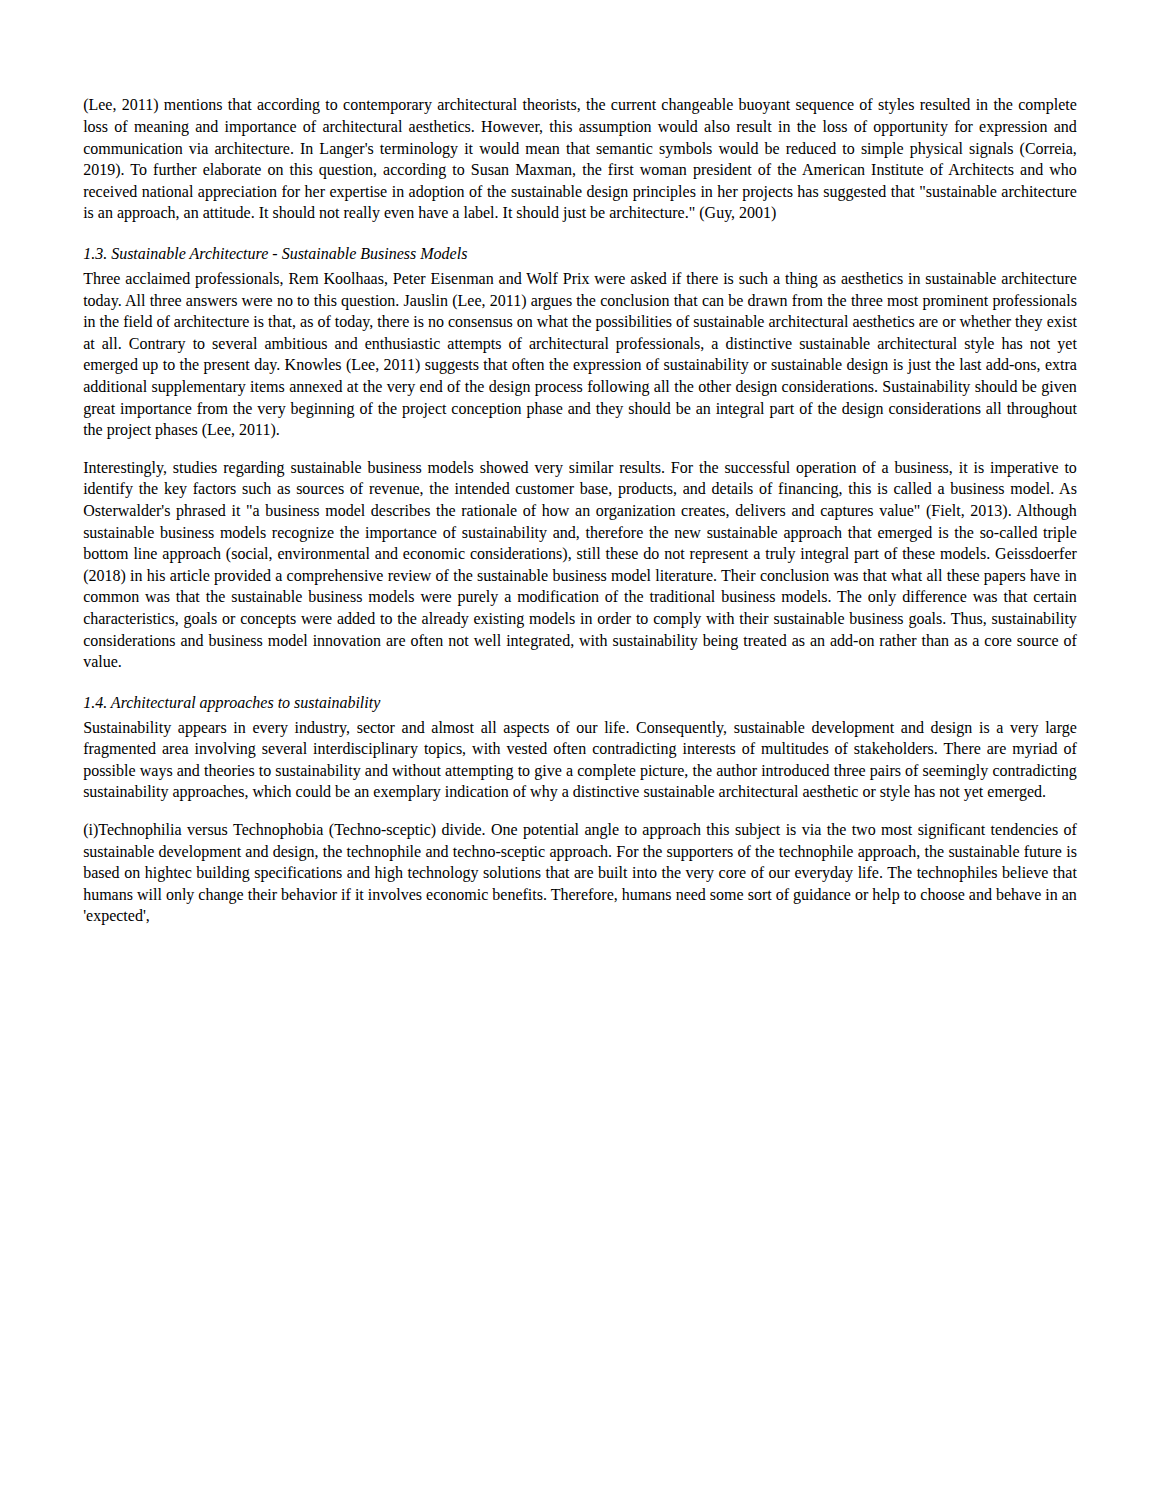(Lee, 2011) mentions that according to contemporary architectural theorists, the current changeable buoyant sequence of styles resulted in the complete loss of meaning and importance of architectural aesthetics. However, this assumption would also result in the loss of opportunity for expression and communication via architecture. In Langer's terminology it would mean that semantic symbols would be reduced to simple physical signals (Correia, 2019). To further elaborate on this question, according to Susan Maxman, the first woman president of the American Institute of Architects and who received national appreciation for her expertise in adoption of the sustainable design principles in her projects has suggested that "sustainable architecture is an approach, an attitude. It should not really even have a label. It should just be architecture." (Guy, 2001)
1.3. Sustainable Architecture - Sustainable Business Models
Three acclaimed professionals, Rem Koolhaas, Peter Eisenman and Wolf Prix were asked if there is such a thing as aesthetics in sustainable architecture today. All three answers were no to this question. Jauslin (Lee, 2011) argues the conclusion that can be drawn from the three most prominent professionals in the field of architecture is that, as of today, there is no consensus on what the possibilities of sustainable architectural aesthetics are or whether they exist at all. Contrary to several ambitious and enthusiastic attempts of architectural professionals, a distinctive sustainable architectural style has not yet emerged up to the present day. Knowles (Lee, 2011) suggests that often the expression of sustainability or sustainable design is just the last add-ons, extra additional supplementary items annexed at the very end of the design process following all the other design considerations. Sustainability should be given great importance from the very beginning of the project conception phase and they should be an integral part of the design considerations all throughout the project phases (Lee, 2011).
Interestingly, studies regarding sustainable business models showed very similar results. For the successful operation of a business, it is imperative to identify the key factors such as sources of revenue, the intended customer base, products, and details of financing, this is called a business model. As Osterwalder's phrased it "a business model describes the rationale of how an organization creates, delivers and captures value" (Fielt, 2013). Although sustainable business models recognize the importance of sustainability and, therefore the new sustainable approach that emerged is the so-called triple bottom line approach (social, environmental and economic considerations), still these do not represent a truly integral part of these models. Geissdoerfer (2018) in his article provided a comprehensive review of the sustainable business model literature. Their conclusion was that what all these papers have in common was that the sustainable business models were purely a modification of the traditional business models. The only difference was that certain characteristics, goals or concepts were added to the already existing models in order to comply with their sustainable business goals. Thus, sustainability considerations and business model innovation are often not well integrated, with sustainability being treated as an add-on rather than as a core source of value.
1.4. Architectural approaches to sustainability
Sustainability appears in every industry, sector and almost all aspects of our life. Consequently, sustainable development and design is a very large fragmented area involving several interdisciplinary topics, with vested often contradicting interests of multitudes of stakeholders. There are myriad of possible ways and theories to sustainability and without attempting to give a complete picture, the author introduced three pairs of seemingly contradicting sustainability approaches, which could be an exemplary indication of why a distinctive sustainable architectural aesthetic or style has not yet emerged.
(i)Technophilia versus Technophobia (Techno-sceptic) divide. One potential angle to approach this subject is via the two most significant tendencies of sustainable development and design, the technophile and techno-sceptic approach. For the supporters of the technophile approach, the sustainable future is based on hightec building specifications and high technology solutions that are built into the very core of our everyday life. The technophiles believe that humans will only change their behavior if it involves economic benefits. Therefore, humans need some sort of guidance or help to choose and behave in an 'expected',